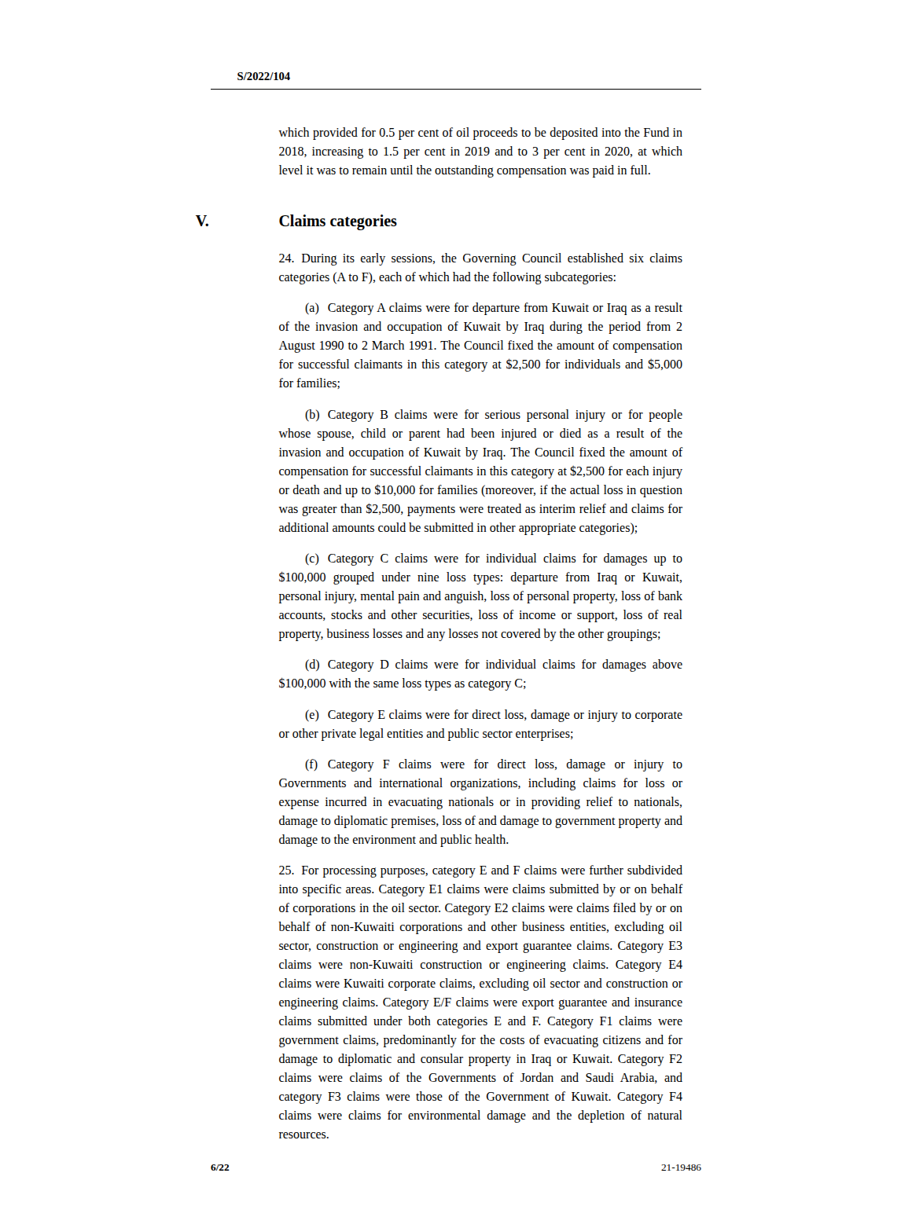S/2022/104
which provided for 0.5 per cent of oil proceeds to be deposited into the Fund in 2018, increasing to 1.5 per cent in 2019 and to 3 per cent in 2020, at which level it was to remain until the outstanding compensation was paid in full.
V. Claims categories
24. During its early sessions, the Governing Council established six claims categories (A to F), each of which had the following subcategories:
(a) Category A claims were for departure from Kuwait or Iraq as a result of the invasion and occupation of Kuwait by Iraq during the period from 2 August 1990 to 2 March 1991. The Council fixed the amount of compensation for successful claimants in this category at $2,500 for individuals and $5,000 for families;
(b) Category B claims were for serious personal injury or for people whose spouse, child or parent had been injured or died as a result of the invasion and occupation of Kuwait by Iraq. The Council fixed the amount of compensation for successful claimants in this category at $2,500 for each injury or death and up to $10,000 for families (moreover, if the actual loss in question was greater than $2,500, payments were treated as interim relief and claims for additional amounts could be submitted in other appropriate categories);
(c) Category C claims were for individual claims for damages up to $100,000 grouped under nine loss types: departure from Iraq or Kuwait, personal injury, mental pain and anguish, loss of personal property, loss of bank accounts, stocks and other securities, loss of income or support, loss of real property, business losses and any losses not covered by the other groupings;
(d) Category D claims were for individual claims for damages above $100,000 with the same loss types as category C;
(e) Category E claims were for direct loss, damage or injury to corporate or other private legal entities and public sector enterprises;
(f) Category F claims were for direct loss, damage or injury to Governments and international organizations, including claims for loss or expense incurred in evacuating nationals or in providing relief to nationals, damage to diplomatic premises, loss of and damage to government property and damage to the environment and public health.
25. For processing purposes, category E and F claims were further subdivided into specific areas. Category E1 claims were claims submitted by or on behalf of corporations in the oil sector. Category E2 claims were claims filed by or on behalf of non-Kuwaiti corporations and other business entities, excluding oil sector, construction or engineering and export guarantee claims. Category E3 claims were non-Kuwaiti construction or engineering claims. Category E4 claims were Kuwaiti corporate claims, excluding oil sector and construction or engineering claims. Category E/F claims were export guarantee and insurance claims submitted under both categories E and F. Category F1 claims were government claims, predominantly for the costs of evacuating citizens and for damage to diplomatic and consular property in Iraq or Kuwait. Category F2 claims were claims of the Governments of Jordan and Saudi Arabia, and category F3 claims were those of the Government of Kuwait. Category F4 claims were claims for environmental damage and the depletion of natural resources.
6/22 21-19486